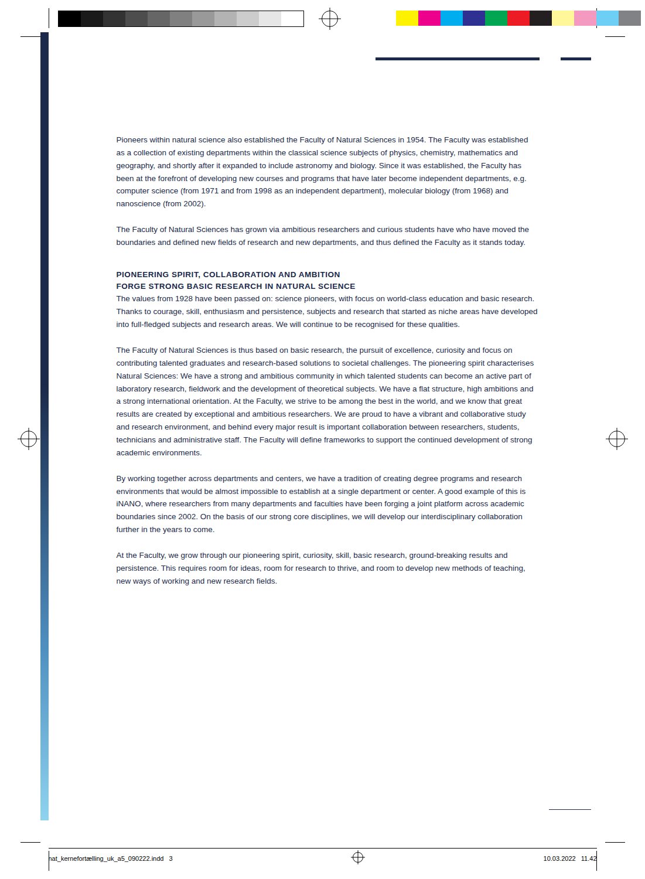Pioneers within natural science also established the Faculty of Natural Sciences in 1954. The Faculty was established as a collection of existing departments within the classical science subjects of physics, chemistry, mathematics and geography, and shortly after it expanded to include astronomy and biology. Since it was established, the Faculty has been at the forefront of developing new courses and programs that have later become independent departments, e.g. computer science (from 1971 and from 1998 as an independent department), molecular biology (from 1968) and nanoscience (from 2002).
The Faculty of Natural Sciences has grown via ambitious researchers and curious students have who have moved the boundaries and defined new fields of research and new departments, and thus defined the Faculty as it stands today.
Pioneering spirit, collaboration and ambition
forge strong basic research in natural science
The values from 1928 have been passed on: science pioneers, with focus on world-class education and basic research. Thanks to courage, skill, enthusiasm and persistence, subjects and research that started as niche areas have developed into full-fledged subjects and research areas. We will continue to be recognised for these qualities.
The Faculty of Natural Sciences is thus based on basic research, the pursuit of excellence, curiosity and focus on contributing talented graduates and research-based solutions to societal challenges. The pioneering spirit characterises Natural Sciences: We have a strong and ambitious community in which talented students can become an active part of laboratory research, fieldwork and the development of theoretical subjects. We have a flat structure, high ambitions and a strong international orientation. At the Faculty, we strive to be among the best in the world, and we know that great results are created by exceptional and ambitious researchers. We are proud to have a vibrant and collaborative study and research environment, and behind every major result is important collaboration between researchers, students, technicians and administrative staff. The Faculty will define frameworks to support the continued development of strong academic environments.
By working together across departments and centers, we have a tradition of creating degree programs and research environments that would be almost impossible to establish at a single department or center. A good example of this is iNANO, where researchers from many departments and faculties have been forging a joint platform across academic boundaries since 2002. On the basis of our strong core disciplines, we will develop our interdisciplinary collaboration further in the years to come.
At the Faculty, we grow through our pioneering spirit, curiosity, skill, basic research, ground-breaking results and persistence. This requires room for ideas, room for research to thrive, and room to develop new methods of teaching, new ways of working and new research fields.
nat_kernefortælling_uk_a5_090222.indd 3 10.03.2022 11.42